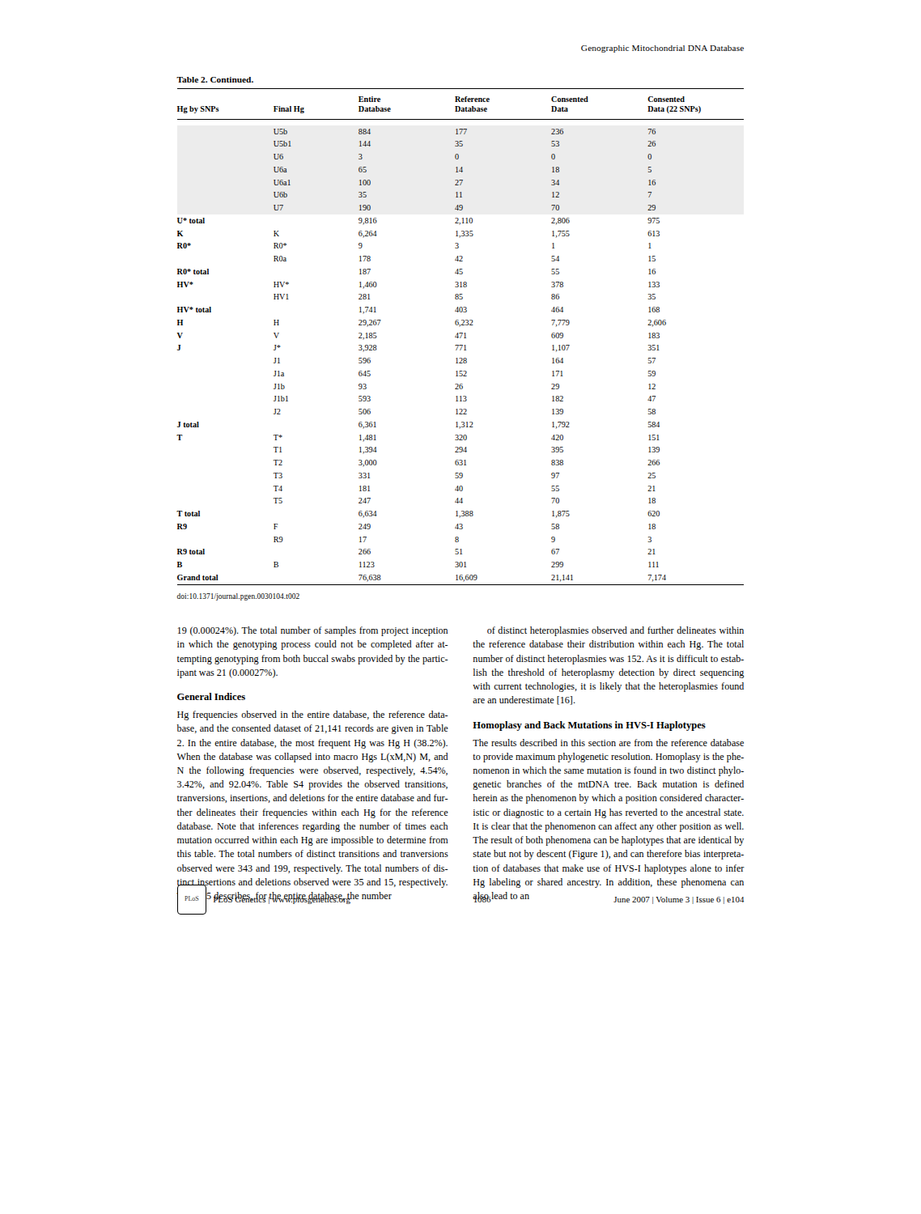Genographic Mitochondrial DNA Database
Table 2. Continued.
| Hg by SNPs | Final Hg | Entire Database | Reference Database | Consented Data | Consented Data (22 SNPs) |
| --- | --- | --- | --- | --- | --- |
| | U5b | 884 | 177 | 236 | 76 |
| | U5b1 | 144 | 35 | 53 | 26 |
| | U6 | 3 | 0 | 0 | 0 |
| | U6a | 65 | 14 | 18 | 5 |
| | U6a1 | 100 | 27 | 34 | 16 |
| | U6b | 35 | 11 | 12 | 7 |
| | U7 | 190 | 49 | 70 | 29 |
| U* total | | 9,816 | 2,110 | 2,806 | 975 |
| K | K | 6,264 | 1,335 | 1,755 | 613 |
| R0* | R0* | 9 | 3 | 1 | 1 |
| | R0a | 178 | 42 | 54 | 15 |
| R0* total | | 187 | 45 | 55 | 16 |
| HV* | HV* | 1,460 | 318 | 378 | 133 |
| | HV1 | 281 | 85 | 86 | 35 |
| HV* total | | 1,741 | 403 | 464 | 168 |
| H | H | 29,267 | 6,232 | 7,779 | 2,606 |
| V | V | 2,185 | 471 | 609 | 183 |
| J | J* | 3,928 | 771 | 1,107 | 351 |
| | J1 | 596 | 128 | 164 | 57 |
| | J1a | 645 | 152 | 171 | 59 |
| | J1b | 93 | 26 | 29 | 12 |
| | J1b1 | 593 | 113 | 182 | 47 |
| | J2 | 506 | 122 | 139 | 58 |
| J total | | 6,361 | 1,312 | 1,792 | 584 |
| T | T* | 1,481 | 320 | 420 | 151 |
| | T1 | 1,394 | 294 | 395 | 139 |
| | T2 | 3,000 | 631 | 838 | 266 |
| | T3 | 331 | 59 | 97 | 25 |
| | T4 | 181 | 40 | 55 | 21 |
| | T5 | 247 | 44 | 70 | 18 |
| T total | | 6,634 | 1,388 | 1,875 | 620 |
| R9 | F | 249 | 43 | 58 | 18 |
| | R9 | 17 | 8 | 9 | 3 |
| R9 total | | 266 | 51 | 67 | 21 |
| B | B | 1123 | 301 | 299 | 111 |
| Grand total | | 76,638 | 16,609 | 21,141 | 7,174 |
doi:10.1371/journal.pgen.0030104.t002
19 (0.00024%). The total number of samples from project inception in which the genotyping process could not be completed after attempting genotyping from both buccal swabs provided by the participant was 21 (0.00027%).
General Indices
Hg frequencies observed in the entire database, the reference database, and the consented dataset of 21,141 records are given in Table 2. In the entire database, the most frequent Hg was Hg H (38.2%). When the database was collapsed into macro Hgs L(xM,N) M, and N the following frequencies were observed, respectively, 4.54%, 3.42%, and 92.04%. Table S4 provides the observed transitions, tranversions, insertions, and deletions for the entire database and further delineates their frequencies within each Hg for the reference database. Note that inferences regarding the number of times each mutation occurred within each Hg are impossible to determine from this table. The total numbers of distinct transitions and tranversions observed were 343 and 199, respectively. The total numbers of distinct insertions and deletions observed were 35 and 15, respectively. Table S5 describes, for the entire database, the number
of distinct heteroplasmies observed and further delineates within the reference database their distribution within each Hg. The total number of distinct heteroplasmies was 152. As it is difficult to establish the threshold of heteroplasmy detection by direct sequencing with current technologies, it is likely that the heteroplasmies found are an underestimate [16].
Homoplasy and Back Mutations in HVS-I Haplotypes
The results described in this section are from the reference database to provide maximum phylogenetic resolution. Homoplasy is the phenomenon in which the same mutation is found in two distinct phylogenetic branches of the mtDNA tree. Back mutation is defined herein as the phenomenon by which a position considered characteristic or diagnostic to a certain Hg has reverted to the ancestral state. It is clear that the phenomenon can affect any other position as well. The result of both phenomena can be haplotypes that are identical by state but not by descent (Figure 1), and can therefore bias interpretation of databases that make use of HVS-I haplotypes alone to infer Hg labeling or shared ancestry. In addition, these phenomena can also lead to an
PLoS PLoS Genetics | www.plosgenetics.org
1086
June 2007 | Volume 3 | Issue 6 | e104